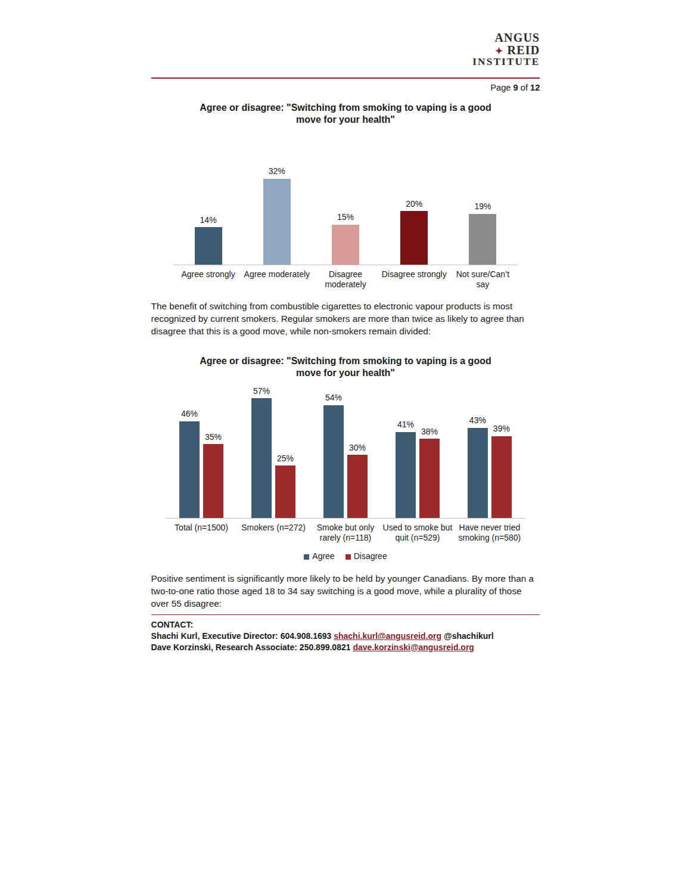ANGUS
✦ REID
INSTITUTE
Page 9 of 12
Agree or disagree: "Switching from smoking to vaping is a good move for your health"
14%
32%
15%
20%
19%
Agree strongly
Agree moderately
Disagree moderately
Disagree strongly
Not sure/Can’t say
The benefit of switching from combustible cigarettes to electronic vapour products is most recognized by current smokers. Regular smokers are more than twice as likely to agree than disagree that this is a good move, while non-smokers remain divided:
Agree or disagree: "Switching from smoking to vaping is a good move for your health"
46%
35%
57%
25%
54%
30%
41%
38%
43%
39%
Total (n=1500)
Smokers (n=272)
Smoke but only rarely (n=118)
Used to smoke but quit (n=529)
Have never tried smoking (n=580)
Agree
Disagree
Positive sentiment is significantly more likely to be held by younger Canadians. By more than a two-to-one ratio those aged 18 to 34 say switching is a good move, while a plurality of those over 55 disagree:
CONTACT:
Shachi Kurl, Executive Director: 604.908.1693 shachi.kurl@angusreid.org @shachikurl
Dave Korzinski, Research Associate: 250.899.0821 dave.korzinski@angusreid.org